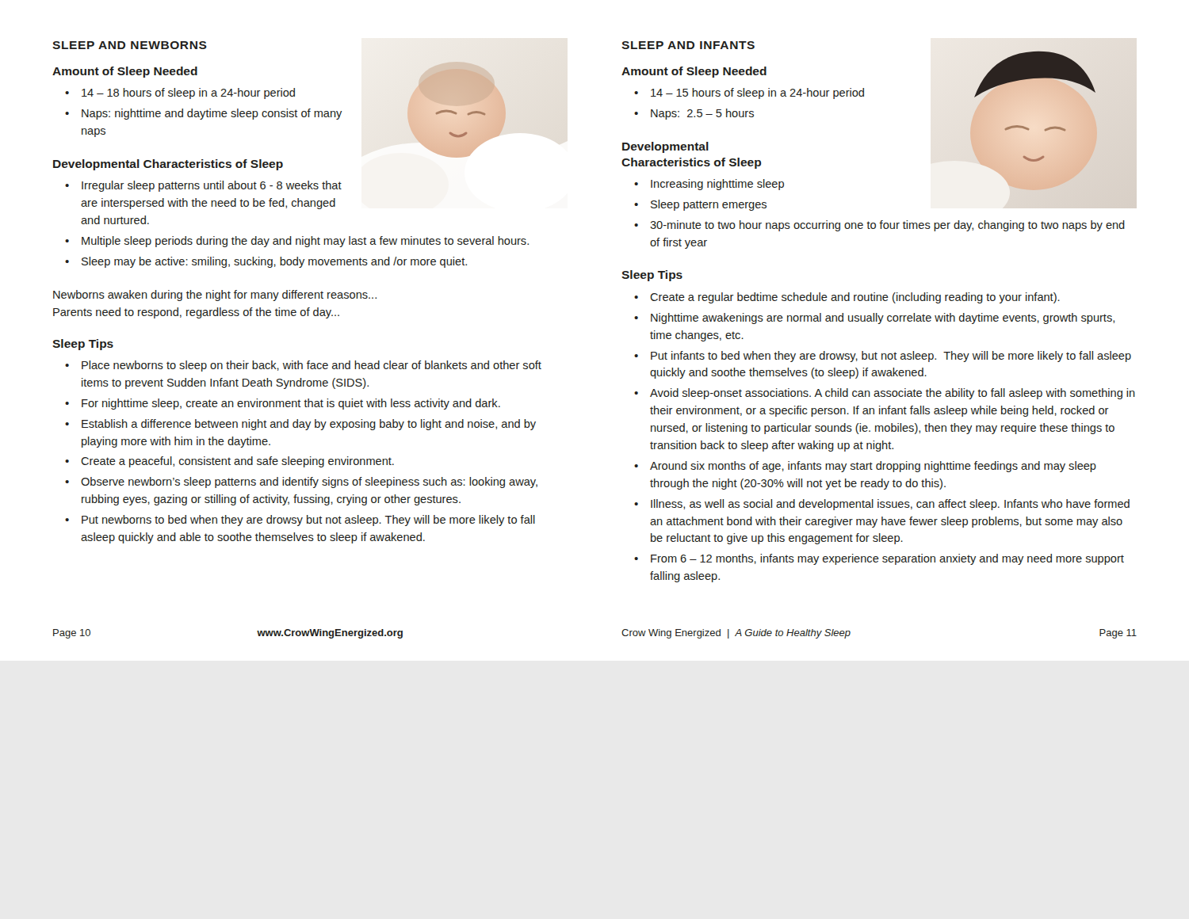Sleep and Newborns
Amount of Sleep Needed
14 – 18 hours of sleep in a 24-hour period
Naps: nighttime and daytime sleep consist of many naps
Developmental Characteristics of Sleep
Irregular sleep patterns until about 6 - 8 weeks that are interspersed with the need to be fed, changed and nurtured.
Multiple sleep periods during the day and night may last a few minutes to several hours.
Sleep may be active: smiling, sucking, body movements and /or more quiet.
Newborns awaken during the night for many different reasons...
Parents need to respond, regardless of the time of day...
Sleep Tips
Place newborns to sleep on their back, with face and head clear of blankets and other soft items to prevent Sudden Infant Death Syndrome (SIDS).
For nighttime sleep, create an environment that is quiet with less activity and dark.
Establish a difference between night and day by exposing baby to light and noise, and by playing more with him in the daytime.
Create a peaceful, consistent and safe sleeping environment.
Observe newborn’s sleep patterns and identify signs of sleepiness such as: looking away, rubbing eyes, gazing or stilling of activity, fussing, crying or other gestures.
Put newborns to bed when they are drowsy but not asleep. They will be more likely to fall asleep quickly and able to soothe themselves to sleep if awakened.
Page 10 www.CrowWingEnergized.org
Sleep and Infants
Amount of Sleep Needed
14 – 15 hours of sleep in a 24-hour period
Naps: 2.5 – 5 hours
Developmental
Characteristics of Sleep
Increasing nighttime sleep
Sleep pattern emerges
30-minute to two hour naps occurring one to four times per day, changing to two naps by end of first year
Sleep Tips
Create a regular bedtime schedule and routine (including reading to your infant).
Nighttime awakenings are normal and usually correlate with daytime events, growth spurts, time changes, etc.
Put infants to bed when they are drowsy, but not asleep. They will be more likely to fall asleep quickly and soothe themselves (to sleep) if awakened.
Avoid sleep-onset associations. A child can associate the ability to fall asleep with something in their environment, or a specific person. If an infant falls asleep while being held, rocked or nursed, or listening to particular sounds (ie. mobiles), then they may require these things to transition back to sleep after waking up at night.
Around six months of age, infants may start dropping nighttime feedings and may sleep through the night (20-30% will not yet be ready to do this).
Illness, as well as social and developmental issues, can affect sleep. Infants who have formed an attachment bond with their caregiver may have fewer sleep problems, but some may also be reluctant to give up this engagement for sleep.
From 6 – 12 months, infants may experience separation anxiety and may need more support falling asleep.
Crow Wing Energized | A Guide to Healthy Sleep Page 11